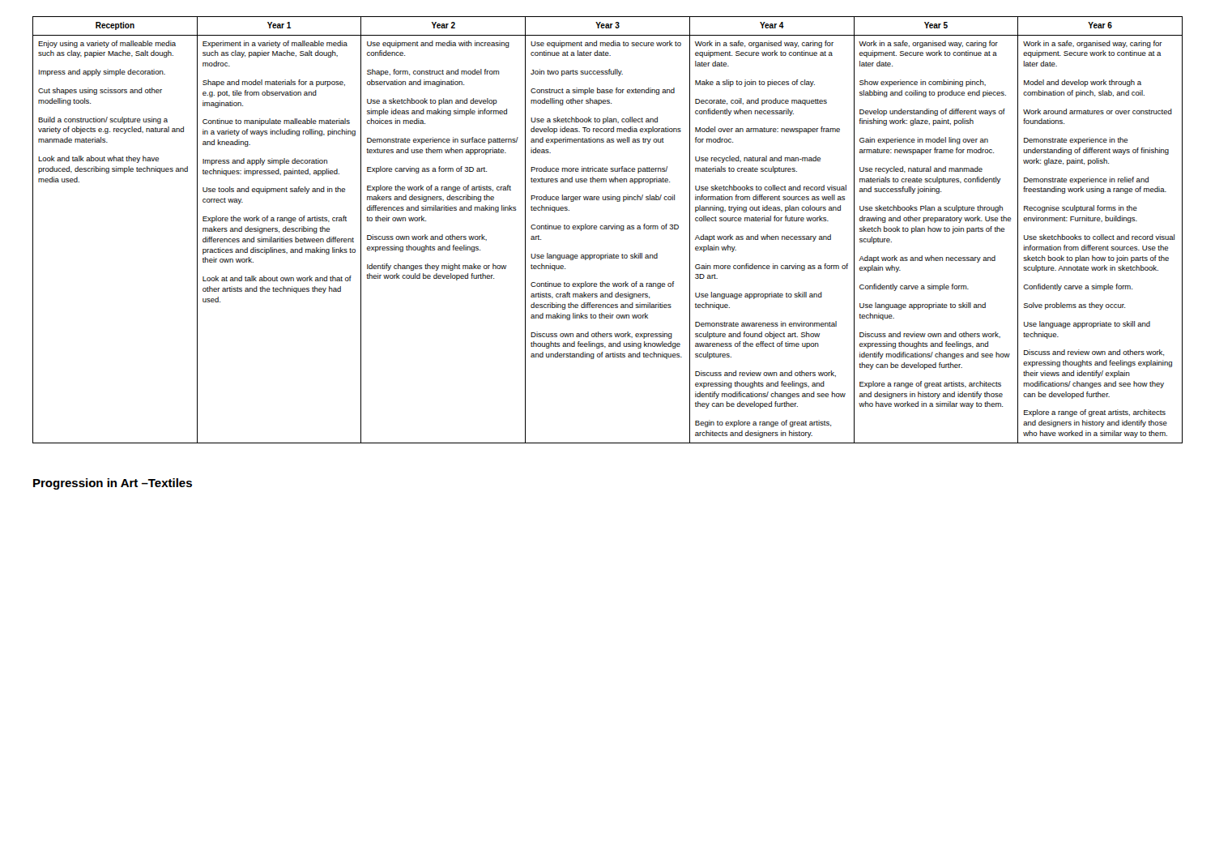| Reception | Year 1 | Year 2 | Year 3 | Year 4 | Year 5 | Year 6 |
| --- | --- | --- | --- | --- | --- | --- |
| Enjoy using a variety of malleable media such as clay, papier Mache, Salt dough. Impress and apply simple decoration. Cut shapes using scissors and other modelling tools. Build a construction/ sculpture using a variety of objects e.g. recycled, natural and manmade materials. Look and talk about what they have produced, describing simple techniques and media used. | Experiment in a variety of malleable media such as clay, papier Mache, Salt dough, modroc. Shape and model materials for a purpose, e.g. pot, tile from observation and imagination. Continue to manipulate malleable materials in a variety of ways including rolling, pinching and kneading. Impress and apply simple decoration techniques: impressed, painted, applied. Use tools and equipment safely and in the correct way. Explore the work of a range of artists, craft makers and designers, describing the differences and similarities between different practices and disciplines, and making links to their own work. Look at and talk about own work and that of other artists and the techniques they had used. | Use equipment and media with increasing confidence. Shape, form, construct and model from observation and imagination. Use a sketchbook to plan and develop simple ideas and making simple informed choices in media. Demonstrate experience in surface patterns/ textures and use them when appropriate. Explore carving as a form of 3D art. Explore the work of a range of artists, craft makers and designers, describing the differences and similarities and making links to their own work. Discuss own work and others work, expressing thoughts and feelings. Identify changes they might make or how their work could be developed further. | Use equipment and media to secure work to continue at a later date. Join two parts successfully. Construct a simple base for extending and modelling other shapes. Use a sketchbook to plan, collect and develop ideas. To record media explorations and experimentations as well as try out ideas. Produce more intricate surface patterns/ textures and use them when appropriate. Produce larger ware using pinch/ slab/ coil techniques. Continue to explore carving as a form of 3D art. Use language appropriate to skill and technique. Continue to explore the work of a range of artists, craft makers and designers, describing the differences and similarities and making links to their own work Discuss own and others work, expressing thoughts and feelings, and using knowledge and understanding of artists and techniques. | Work in a safe, organised way, caring for equipment. Secure work to continue at a later date. Make a slip to join to pieces of clay. Decorate, coil, and produce maquettes confidently when necessarily. Model over an armature: newspaper frame for modroc. Use recycled, natural and man-made materials to create sculptures. Use sketchbooks to collect and record visual information from different sources as well as planning, trying out ideas, plan colours and collect source material for future works. Adapt work as and when necessary and explain why. Gain more confidence in carving as a form of 3D art. Use language appropriate to skill and technique. Demonstrate awareness in environmental sculpture and found object art. Show awareness of the effect of time upon sculptures. Discuss and review own and others work, expressing thoughts and feelings, and identify modifications/ changes and see how they can be developed further. Begin to explore a range of great artists, architects and designers in history. | Work in a safe, organised way, caring for equipment. Secure work to continue at a later date. Show experience in combining pinch, slabbing and coiling to produce end pieces. Develop understanding of different ways of finishing work: glaze, paint, polish Gain experience in model ling over an armature: newspaper frame for modroc. Use recycled, natural and manmade materials to create sculptures, confidently and successfully joining. Use sketchbooks Plan a sculpture through drawing and other preparatory work. Use the sketch book to plan how to join parts of the sculpture. Adapt work as and when necessary and explain why. Confidently carve a simple form. Use language appropriate to skill and technique. Discuss and review own and others work, expressing thoughts and feelings, and identify modifications/ changes and see how they can be developed further. Explore a range of great artists, architects and designers in history and identify those who have worked in a similar way to them. | Work in a safe, organised way, caring for equipment. Secure work to continue at a later date. Model and develop work through a combination of pinch, slab, and coil. Work around armatures or over constructed foundations. Demonstrate experience in the understanding of different ways of finishing work: glaze, paint, polish. Demonstrate experience in relief and freestanding work using a range of media. Recognise sculptural forms in the environment: Furniture, buildings. Use sketchbooks to collect and record visual information from different sources. Use the sketch book to plan how to join parts of the sculpture. Annotate work in sketchbook. Confidently carve a simple form. Solve problems as they occur. Use language appropriate to skill and technique. Discuss and review own and others work, expressing thoughts and feelings explaining their views and identify/ explain modifications/ changes and see how they can be developed further. Explore a range of great artists, architects and designers in history and identify those who have worked in a similar way to them. |
Progression in Art –Textiles